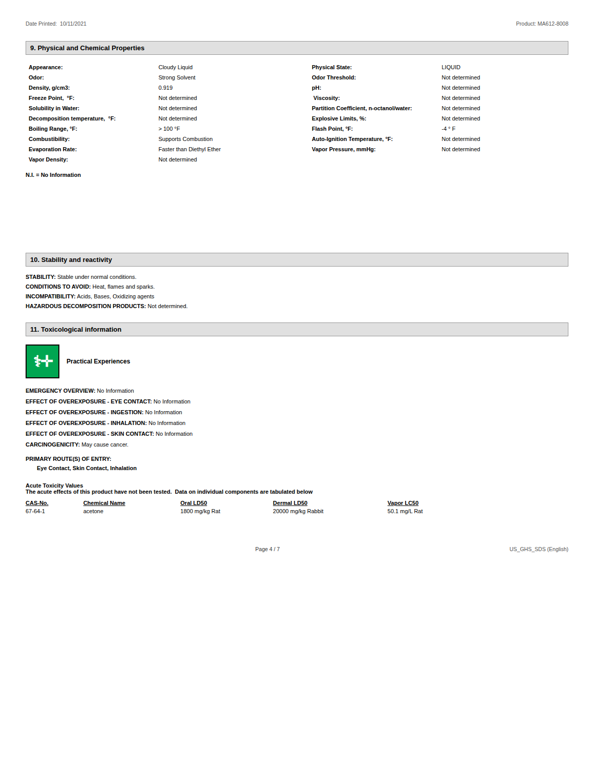Date Printed: 10/11/2021
Product: MA612-8008
9. Physical and Chemical Properties
| Appearance: | Cloudy Liquid | | Physical State: | LIQUID |
| Odor: | Strong Solvent | | Odor Threshold: | Not determined |
| Density, g/cm3: | 0.919 | | pH: | Not determined |
| Freeze Point, °F: | Not determined | | Viscosity: | Not determined |
| Solubility in Water: | Not determined | | Partition Coefficient, n-octanol/water: | Not determined |
| Decomposition temperature, °F: | Not determined | | Explosive Limits, %: | Not determined |
| Boiling Range, °F: | > 100 °F | | Flash Point, °F: | -4 ° F |
| Combustibility: | Supports Combustion | | Auto-Ignition Temperature, °F: | Not determined |
| Evaporation Rate: | Faster than Diethyl Ether | | Vapor Pressure, mmHg: | Not determined |
| Vapor Density: | Not determined | | | |
N.I. = No Information
10. Stability and reactivity
STABILITY: Stable under normal conditions.
CONDITIONS TO AVOID: Heat, flames and sparks.
INCOMPATIBILITY: Acids, Bases, Oxidizing agents
HAZARDOUS DECOMPOSITION PRODUCTS: Not determined.
11. Toxicological information
⚕✛
Practical Experiences
EMERGENCY OVERVIEW: No Information
EFFECT OF OVEREXPOSURE - EYE CONTACT: No Information
EFFECT OF OVEREXPOSURE - INGESTION: No Information
EFFECT OF OVEREXPOSURE - INHALATION: No Information
EFFECT OF OVEREXPOSURE - SKIN CONTACT: No Information
CARCINOGENICITY: May cause cancer.
PRIMARY ROUTE(S) OF ENTRY:
Eye Contact, Skin Contact, Inhalation
Acute Toxicity Values
The acute effects of this product have not been tested. Data on individual components are tabulated below
| CAS-No. | Chemical Name | Oral LD50 | Dermal LD50 | Vapor LC50 |
| --- | --- | --- | --- | --- |
| 67-64-1 | acetone | 1800 mg/kg Rat | 20000 mg/kg Rabbit | 50.1 mg/L Rat |
Page 4 / 7
US_GHS_SDS (English)